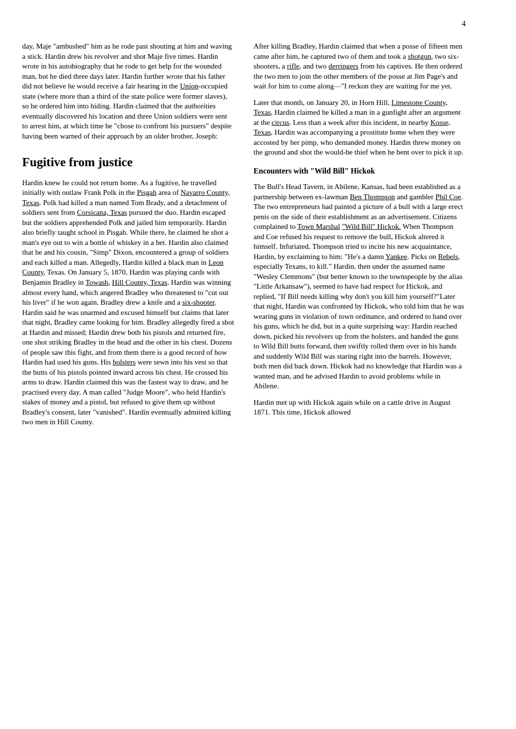4
day, Maje "ambushed" him as he rode past shouting at him and waving a stick. Hardin drew his revolver and shot Maje five times. Hardin wrote in his autobiography that he rode to get help for the wounded man, but he died three days later. Hardin further wrote that his father did not believe he would receive a fair hearing in the Union-occupied state (where more than a third of the state police were former slaves), so he ordered him into hiding. Hardin claimed that the authorities eventually discovered his location and three Union soldiers were sent to arrest him, at which time he "chose to confront his pursuers" despite having been warned of their approach by an older brother, Joseph:
Fugitive from justice
Hardin knew he could not return home. As a fugitive, he travelled initially with outlaw Frank Polk in the Pisgah area of Navarro County, Texas. Polk had killed a man named Tom Brady, and a detachment of soldiers sent from Corsicana, Texas pursued the duo. Hardin escaped but the soldiers apprehended Polk and jailed him temporarily. Hardin also briefly taught school in Pisgah. While there, he claimed he shot a man's eye out to win a bottle of whiskey in a bet. Hardin also claimed that he and his cousin, "Simp" Dixon, encountered a group of soldiers and each killed a man. Allegedly, Hardin killed a black man in Leon County, Texas. On January 5, 1870, Hardin was playing cards with Benjamin Bradley in Towash, Hill County, Texas. Hardin was winning almost every hand, which angered Bradley who threatened to "cut out his liver" if he won again. Bradley drew a knife and a six-shooter. Hardin said he was unarmed and excused himself but claims that later that night, Bradley came looking for him. Bradley allegedly fired a shot at Hardin and missed; Hardin drew both his pistols and returned fire, one shot striking Bradley in the head and the other in his chest. Dozens of people saw this fight, and from them there is a good record of how Hardin had used his guns. His holsters were sewn into his vest so that the butts of his pistols pointed inward across his chest. He crossed his arms to draw. Hardin claimed this was the fastest way to draw, and he practised every day. A man called "Judge Moore", who held Hardin's stakes of money and a pistol, but refused to give them up without Bradley's consent, later "vanished". Hardin eventually admitted killing two men in Hill County.
After killing Bradley, Hardin claimed that when a posse of fifteen men came after him, he captured two of them and took a shotgun, two six-shooters, a rifle, and two derringers from his captives. He then ordered the two men to join the other members of the posse at Jim Page's and wait for him to come along—"I reckon they are waiting for me yet.
Later that month, on January 20, in Horn Hill, Limestone County, Texas, Hardin claimed he killed a man in a gunfight after an argument at the circus. Less than a week after this incident, in nearby Kosse, Texas, Hardin was accompanying a prostitute home when they were accosted by her pimp, who demanded money. Hardin threw money on the ground and shot the would-be thief when he bent over to pick it up.
Encounters with "Wild Bill" Hickok
The Bull's Head Tavern, in Abilene, Kansas, had been established as a partnership between ex-lawman Ben Thompson and gambler Phil Coe. The two entrepreneurs had painted a picture of a bull with a large erect penis on the side of their establishment as an advertisement. Citizens complained to Town Marshal "Wild Bill" Hickok. When Thompson and Coe refused his request to remove the bull, Hickok altered it himself. Infuriated, Thompson tried to incite his new acquaintance, Hardin, by exclaiming to him: "He's a damn Yankee. Picks on Rebels, especially Texans, to kill." Hardin, then under the assumed name "Wesley Clemmons" (but better known to the townspeople by the alias "Little Arkansaw"), seemed to have had respect for Hickok, and replied, "If Bill needs killing why don't you kill him yourself?"Later that night, Hardin was confronted by Hickok, who told him that he was wearing guns in violation of town ordinance, and ordered to hand over his guns, which he did, but in a quite surprising way: Hardin reached down, picked his revolvers up from the holsters, and handed the guns to Wild Bill butts forward, then swiftly rolled them over in his hands and suddenly Wild Bill was staring right into the barrels. However, both men did back down. Hickok had no knowledge that Hardin was a wanted man, and he advised Hardin to avoid problems while in Abilene.
Hardin met up with Hickok again while on a cattle drive in August 1871. This time, Hickok allowed